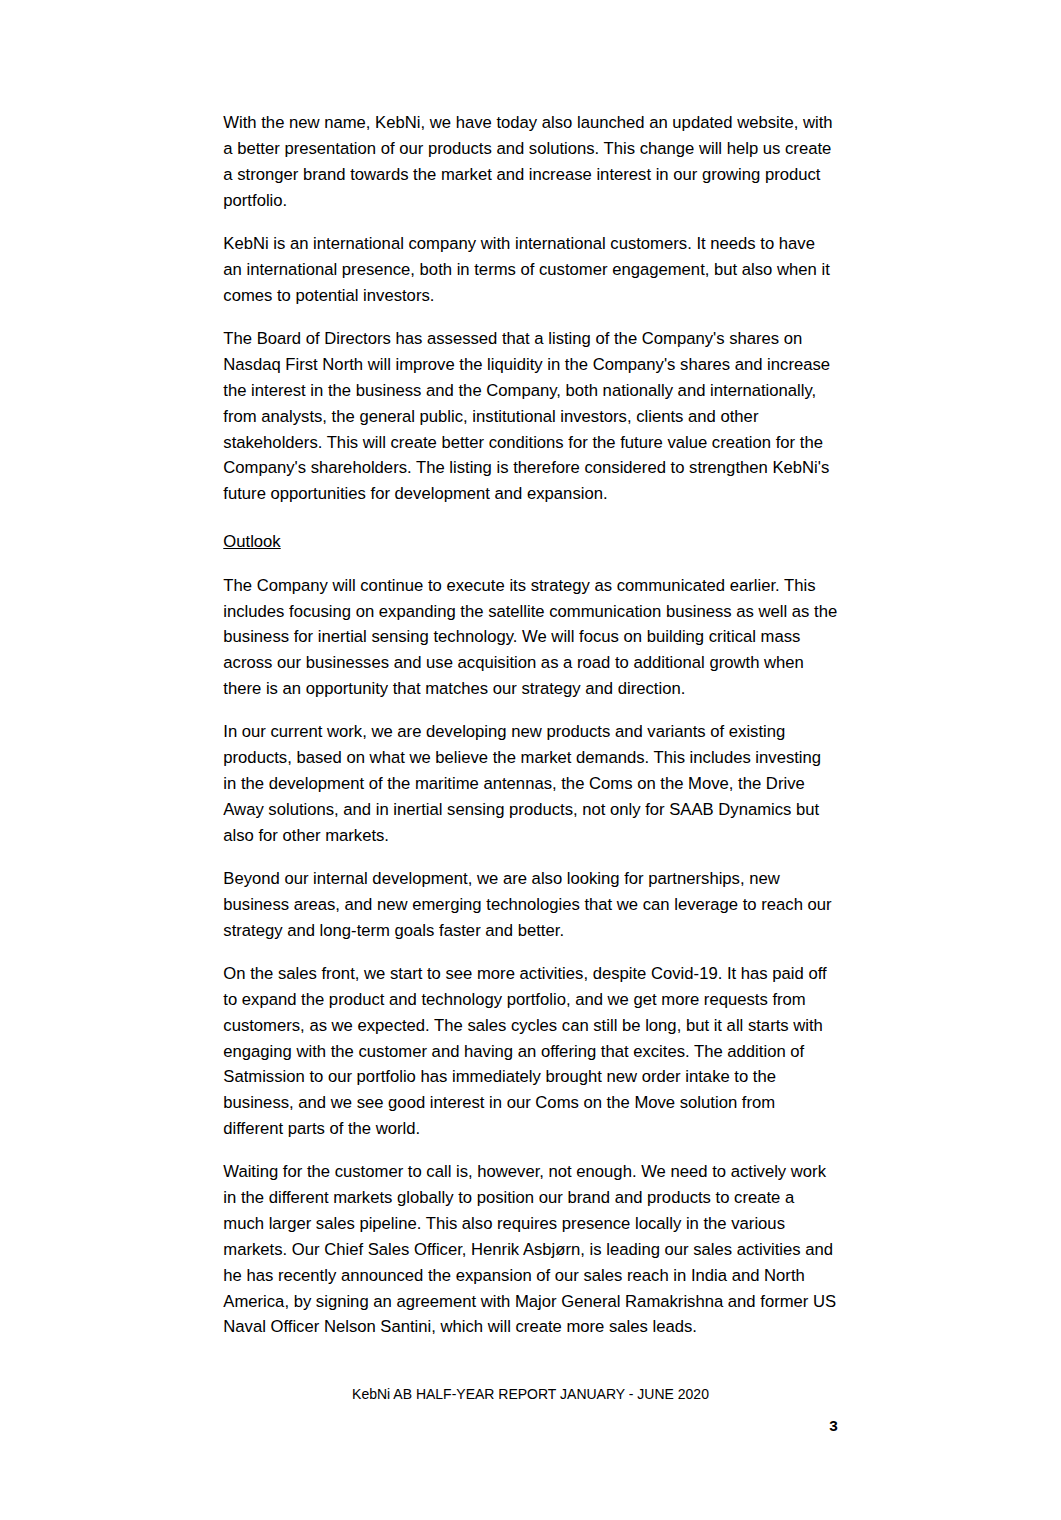With the new name, KebNi, we have today also launched an updated website, with a better presentation of our products and solutions. This change will help us create a stronger brand towards the market and increase interest in our growing product portfolio.
KebNi is an international company with international customers. It needs to have an international presence, both in terms of customer engagement, but also when it comes to potential investors.
The Board of Directors has assessed that a listing of the Company's shares on Nasdaq First North will improve the liquidity in the Company's shares and increase the interest in the business and the Company, both nationally and internationally, from analysts, the general public, institutional investors, clients and other stakeholders. This will create better conditions for the future value creation for the Company's shareholders. The listing is therefore considered to strengthen KebNi's future opportunities for development and expansion.
Outlook
The Company will continue to execute its strategy as communicated earlier. This includes focusing on expanding the satellite communication business as well as the business for inertial sensing technology. We will focus on building critical mass across our businesses and use acquisition as a road to additional growth when there is an opportunity that matches our strategy and direction.
In our current work, we are developing new products and variants of existing products, based on what we believe the market demands. This includes investing in the development of the maritime antennas, the Coms on the Move, the Drive Away solutions, and in inertial sensing products, not only for SAAB Dynamics but also for other markets.
Beyond our internal development, we are also looking for partnerships, new business areas, and new emerging technologies that we can leverage to reach our strategy and long-term goals faster and better.
On the sales front, we start to see more activities, despite Covid-19. It has paid off to expand the product and technology portfolio, and we get more requests from customers, as we expected. The sales cycles can still be long, but it all starts with engaging with the customer and having an offering that excites. The addition of Satmission to our portfolio has immediately brought new order intake to the business, and we see good interest in our Coms on the Move solution from different parts of the world.
Waiting for the customer to call is, however, not enough. We need to actively work in the different markets globally to position our brand and products to create a much larger sales pipeline. This also requires presence locally in the various markets. Our Chief Sales Officer, Henrik Asbjørn, is leading our sales activities and he has recently announced the expansion of our sales reach in India and North America, by signing an agreement with Major General Ramakrishna and former US Naval Officer Nelson Santini, which will create more sales leads.
KebNi AB HALF-YEAR REPORT JANUARY - JUNE 2020
3